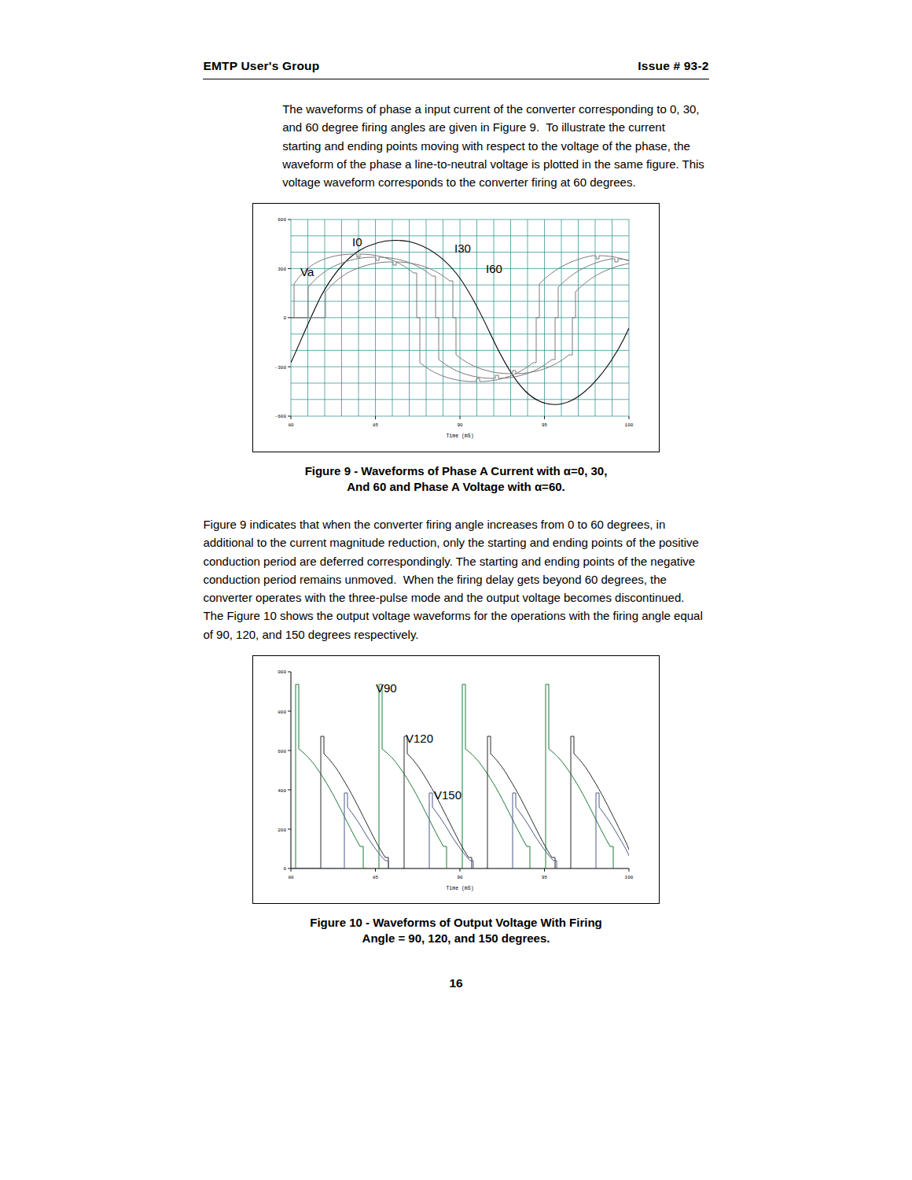EMTP User's Group Issue # 93-2
The waveforms of phase a input current of the converter corresponding to 0, 30, and 60 degree firing angles are given in Figure 9. To illustrate the current starting and ending points moving with respect to the voltage of the phase, the waveform of the phase a line-to-neutral voltage is plotted in the same figure. This voltage waveform corresponds to the converter firing at 60 degrees.
600 300 0 -300 -600 80 85 90 95 100 Time (mS) I0 I30 I60 Va
Figure 9 - Waveforms of Phase A Current with α=0, 30, And 60 and Phase A Voltage with α=60.
Figure 9 indicates that when the converter firing angle increases from 0 to 60 degrees, in additional to the current magnitude reduction, only the starting and ending points of the positive conduction period are deferred correspondingly. The starting and ending points of the negative conduction period remains unmoved. When the firing delay gets beyond 60 degrees, the converter operates with the three-pulse mode and the output voltage becomes discontinued. The Figure 10 shows the output voltage waveforms for the operations with the firing angle equal of 90, 120, and 150 degrees respectively.
000 800 600 400 200 0 80 85 90 95 100 Time (mS) V90 V120 V150
Figure 10 - Waveforms of Output Voltage With Firing Angle = 90, 120, and 150 degrees.
16